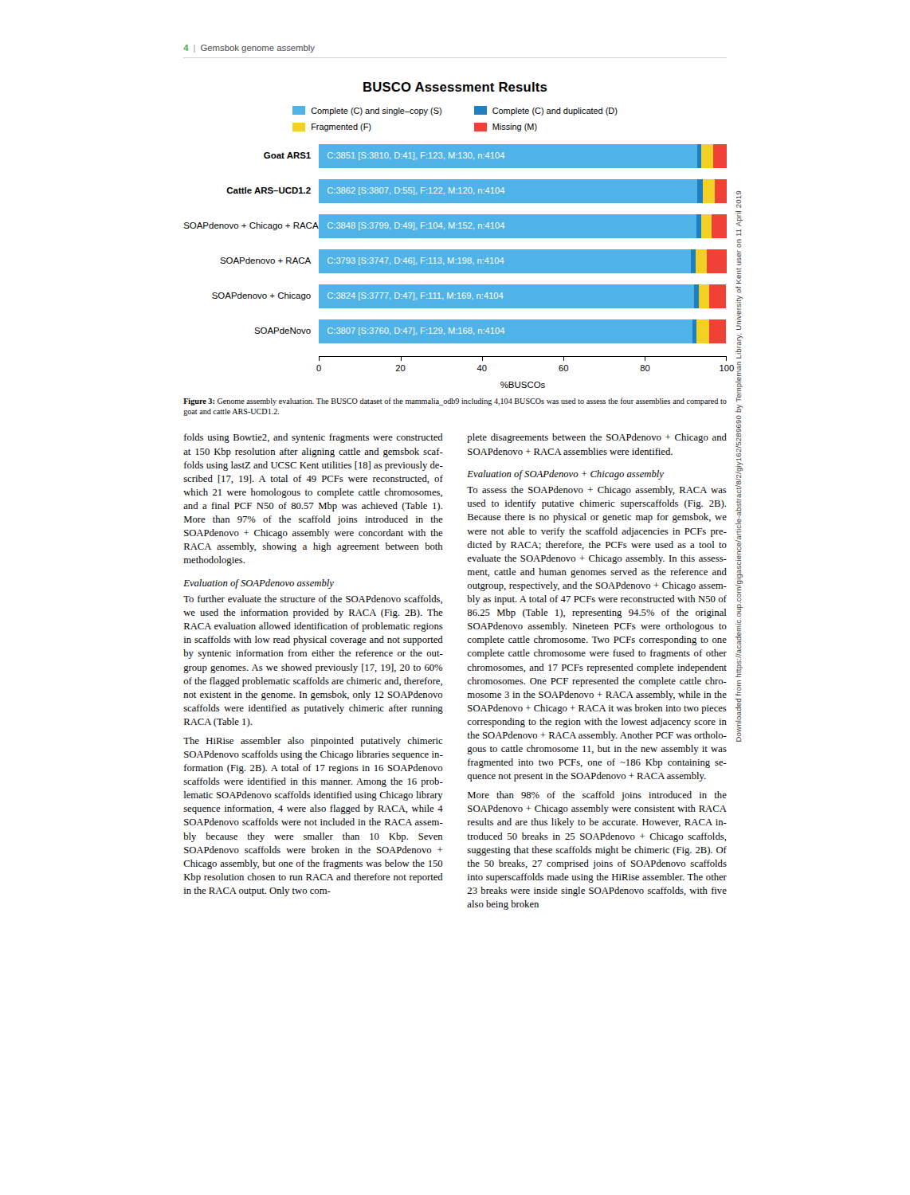Downloaded from https://academic.oup.com/gigascience/article-abstract/8/2/giy162/5289690 by Templeman Library, University of Kent user on 11 April 2019
4|Gemsbok genome assembly
BUSCO Assessment Results
Complete (C) and single–copy (S)
Fragmented (F)
Complete (C) and duplicated (D)
Missing (M)
Goat ARS1
C:3851 [S:3810, D:41], F:123, M:130, n:4104
Cattle ARS–UCD1.2
C:3862 [S:3807, D:55], F:122, M:120, n:4104
SOAPdenovo + Chicago + RACA
C:3848 [S:3799, D:49], F:104, M:152, n:4104
SOAPdenovo + RACA
C:3793 [S:3747, D:46], F:113, M:198, n:4104
SOAPdenovo + Chicago
C:3824 [S:3777, D:47], F:111, M:169, n:4104
SOAPdeNovo
C:3807 [S:3760, D:47], F:129, M:168, n:4104
0
20
40
60
80
100
%BUSCOs
Figure 3: Genome assembly evaluation. The BUSCO dataset of the mammalia_odb9 including 4,104 BUSCOs was used to assess the four assemblies and compared to goat and cattle ARS-UCD1.2.
folds using Bowtie2, and syntenic fragments were constructed at 150 Kbp resolution after aligning cattle and gemsbok scaffolds using lastZ and UCSC Kent utilities [18] as previously described [17, 19]. A total of 49 PCFs were reconstructed, of which 21 were homologous to complete cattle chromosomes, and a final PCF N50 of 80.57 Mbp was achieved (Table 1). More than 97% of the scaffold joins introduced in the SOAPdenovo + Chicago assembly were concordant with the RACA assembly, showing a high agreement between both methodologies.
Evaluation of SOAPdenovo assembly
To further evaluate the structure of the SOAPdenovo scaffolds, we used the information provided by RACA (Fig. 2B). The RACA evaluation allowed identification of problematic regions in scaffolds with low read physical coverage and not supported by syntenic information from either the reference or the outgroup genomes. As we showed previously [17, 19], 20 to 60% of the flagged problematic scaffolds are chimeric and, therefore, not existent in the genome. In gemsbok, only 12 SOAPdenovo scaffolds were identified as putatively chimeric after running RACA (Table 1).
The HiRise assembler also pinpointed putatively chimeric SOAPdenovo scaffolds using the Chicago libraries sequence information (Fig. 2B). A total of 17 regions in 16 SOAPdenovo scaffolds were identified in this manner. Among the 16 problematic SOAPdenovo scaffolds identified using Chicago library sequence information, 4 were also flagged by RACA, while 4 SOAPdenovo scaffolds were not included in the RACA assembly because they were smaller than 10 Kbp. Seven SOAPdenovo scaffolds were broken in the SOAPdenovo + Chicago assembly, but one of the fragments was below the 150 Kbp resolution chosen to run RACA and therefore not reported in the RACA output. Only two com-
plete disagreements between the SOAPdenovo + Chicago and SOAPdenovo + RACA assemblies were identified.
Evaluation of SOAPdenovo + Chicago assembly
To assess the SOAPdenovo + Chicago assembly, RACA was used to identify putative chimeric superscaffolds (Fig. 2B). Because there is no physical or genetic map for gemsbok, we were not able to verify the scaffold adjacencies in PCFs predicted by RACA; therefore, the PCFs were used as a tool to evaluate the SOAPdenovo + Chicago assembly. In this assessment, cattle and human genomes served as the reference and outgroup, respectively, and the SOAPdenovo + Chicago assembly as input. A total of 47 PCFs were reconstructed with N50 of 86.25 Mbp (Table 1), representing 94.5% of the original SOAPdenovo assembly. Nineteen PCFs were orthologous to complete cattle chromosome. Two PCFs corresponding to one complete cattle chromosome were fused to fragments of other chromosomes, and 17 PCFs represented complete independent chromosomes. One PCF represented the complete cattle chromosome 3 in the SOAPdenovo + RACA assembly, while in the SOAPdenovo + Chicago + RACA it was broken into two pieces corresponding to the region with the lowest adjacency score in the SOAPdenovo + RACA assembly. Another PCF was orthologous to cattle chromosome 11, but in the new assembly it was fragmented into two PCFs, one of ~186 Kbp containing sequence not present in the SOAPdenovo + RACA assembly.
More than 98% of the scaffold joins introduced in the SOAPdenovo + Chicago assembly were consistent with RACA results and are thus likely to be accurate. However, RACA introduced 50 breaks in 25 SOAPdenovo + Chicago scaffolds, suggesting that these scaffolds might be chimeric (Fig. 2B). Of the 50 breaks, 27 comprised joins of SOAPdenovo scaffolds into superscaffolds made using the HiRise assembler. The other 23 breaks were inside single SOAPdenovo scaffolds, with five also being broken